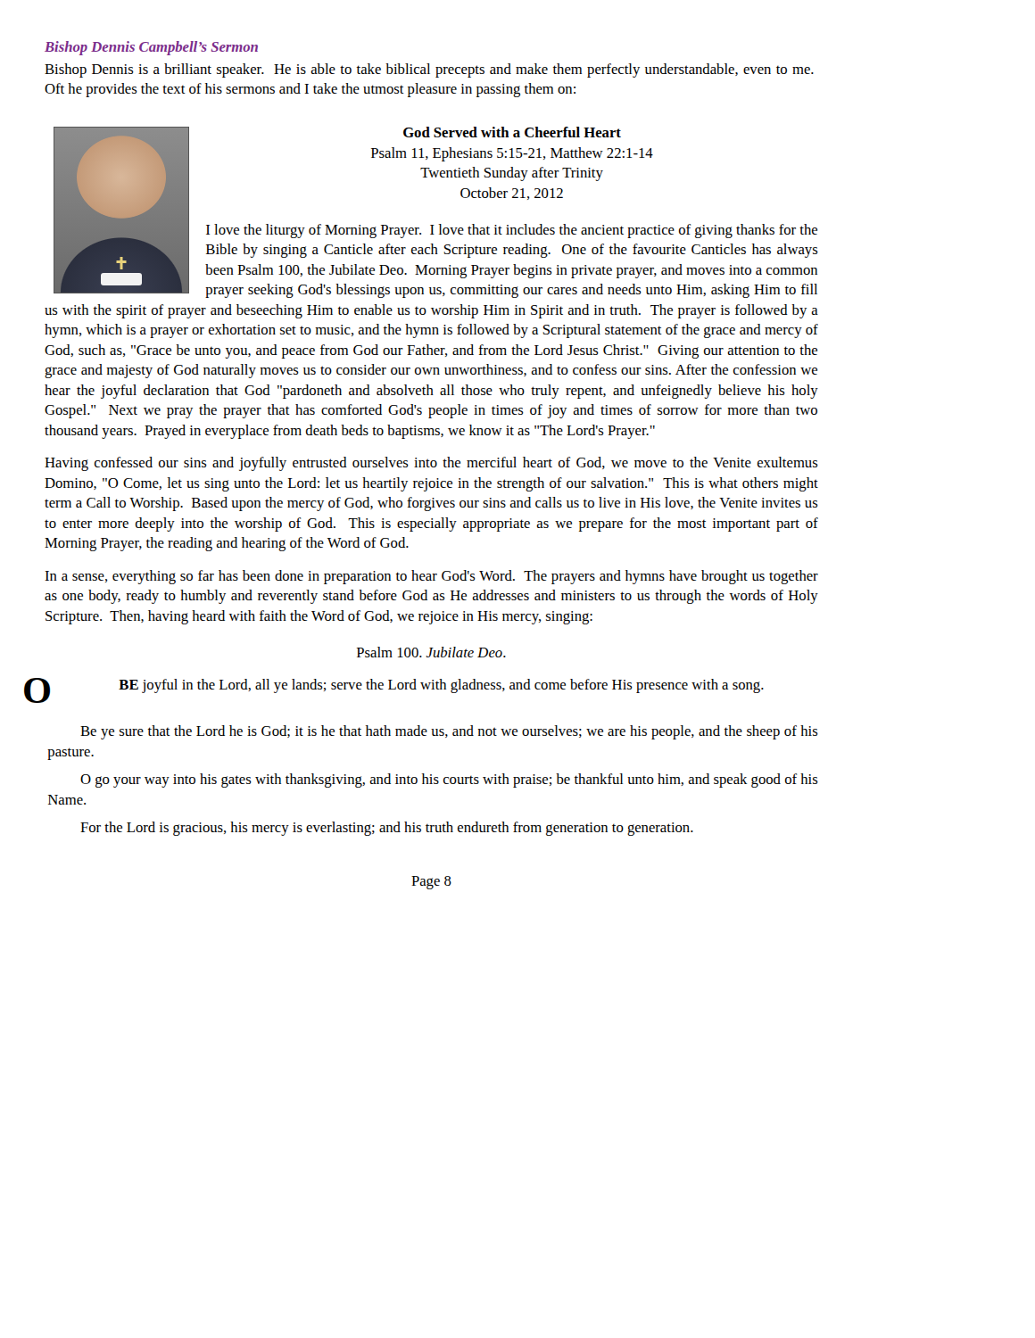Bishop Dennis Campbell’s Sermon
Bishop Dennis is a brilliant speaker. He is able to take biblical precepts and make them perfectly understandable, even to me. Oft he provides the text of his sermons and I take the utmost pleasure in passing them on:
God Served with a Cheerful Heart
Psalm 11, Ephesians 5:15-21, Matthew 22:1-14
Twentieth Sunday after Trinity
October 21, 2012
I love the liturgy of Morning Prayer. I love that it includes the ancient practice of giving thanks for the Bible by singing a Canticle after each Scripture reading. One of the favourite Canticles has always been Psalm 100, the Jubilate Deo. Morning Prayer begins in private prayer, and moves into a common prayer seeking God's blessings upon us, committing our cares and needs unto Him, asking Him to fill us with the spirit of prayer and beseeching Him to enable us to worship Him in Spirit and in truth. The prayer is followed by a hymn, which is a prayer or exhortation set to music, and the hymn is followed by a Scriptural statement of the grace and mercy of God, such as, "Grace be unto you, and peace from God our Father, and from the Lord Jesus Christ." Giving our attention to the grace and majesty of God naturally moves us to consider our own unworthiness, and to confess our sins. After the confession we hear the joyful declaration that God "pardoneth and absolveth all those who truly repent, and unfeignedly believe his holy Gospel." Next we pray the prayer that has comforted God's people in times of joy and times of sorrow for more than two thousand years. Prayed in everyplace from death beds to baptisms, we know it as "The Lord's Prayer."
Having confessed our sins and joyfully entrusted ourselves into the merciful heart of God, we move to the Venite exultemus Domino, "O Come, let us sing unto the Lord: let us heartily rejoice in the strength of our salvation." This is what others might term a Call to Worship. Based upon the mercy of God, who forgives our sins and calls us to live in His love, the Venite invites us to enter more deeply into the worship of God. This is especially appropriate as we prepare for the most important part of Morning Prayer, the reading and hearing of the Word of God.
In a sense, everything so far has been done in preparation to hear God's Word. The prayers and hymns have brought us together as one body, ready to humbly and reverently stand before God as He addresses and ministers to us through the words of Holy Scripture. Then, having heard with faith the Word of God, we rejoice in His mercy, singing:
Psalm 100. Jubilate Deo.
OBE joyful in the Lord, all ye lands; serve the Lord with gladness, and come before His presence with a song.
Be ye sure that the Lord he is God; it is he that hath made us, and not we ourselves; we are his people, and the sheep of his pasture.
O go your way into his gates with thanksgiving, and into his courts with praise; be thankful unto him, and speak good of his Name.
For the Lord is gracious, his mercy is everlasting; and his truth endureth from generation to generation.
Page 8